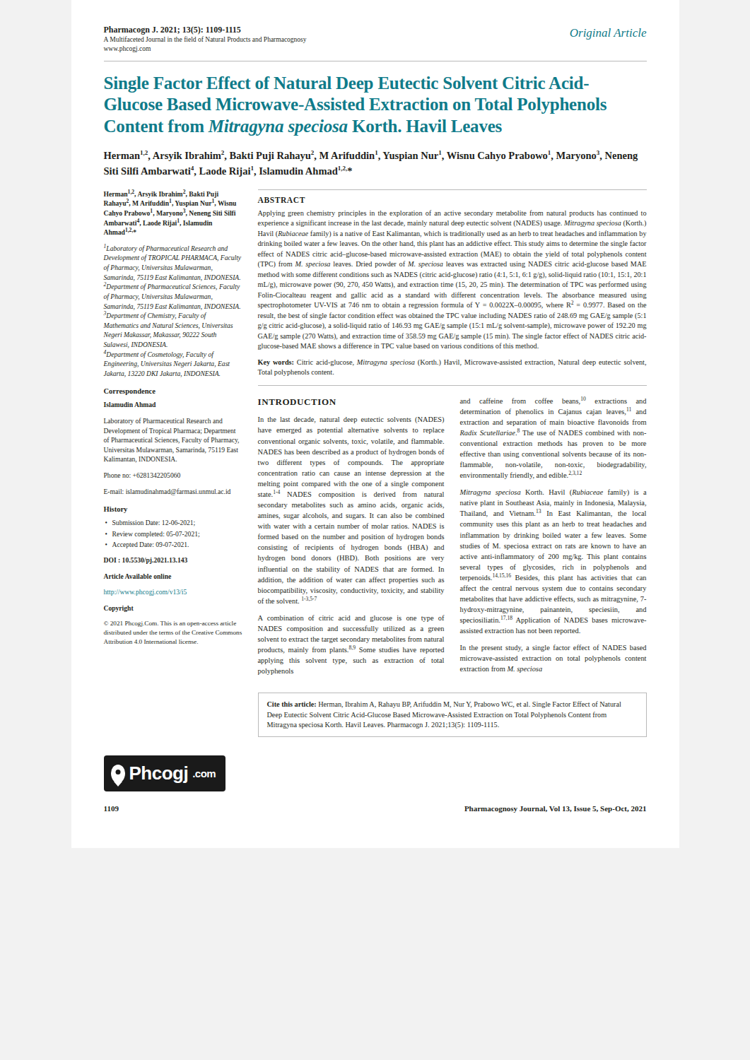Pharmacogn J. 2021; 13(5): 1109-1115
A Multifaceted Journal in the field of Natural Products and Pharmacognosy
www.phcogj.com
Original Article
Single Factor Effect of Natural Deep Eutectic Solvent Citric Acid-Glucose Based Microwave-Assisted Extraction on Total Polyphenols Content from Mitragyna speciosa Korth. Havil Leaves
Herman1,2, Arsyik Ibrahim2, Bakti Puji Rahayu2, M Arifuddin1, Yuspian Nur1, Wisnu Cahyo Prabowo1, Maryono3, Neneng Siti Silfi Ambarwati4, Laode Rijai1, Islamudin Ahmad1,2,*
Herman1,2, Arsyik Ibrahim2, Bakti Puji Rahayu2, M Arifuddin1, Yuspian Nur1, Wisnu Cahyo Prabowo1, Maryono3, Neneng Siti Silfi Ambarwati4, Laode Rijai1, Islamudin Ahmad1,2,*
1Laboratory of Pharmaceutical Research and Development of TROPICAL PHARMACA, Faculty of Pharmacy, Universitas Mulawarman, Samarinda, 75119 East Kalimantan, INDONESIA.
2Department of Pharmaceutical Sciences, Faculty of Pharmacy, Universitas Mulawarman, Samarinda, 75119 East Kalimantan, INDONESIA.
3Department of Chemistry, Faculty of Mathematics and Natural Sciences, Universitas Negeri Makassar, Makassar, 90222 South Sulawesi, INDONESIA.
4Department of Cosmetology, Faculty of Engineering, Universitas Negeri Jakarta, East Jakarta, 13220 DKI Jakarta, INDONESIA.
Correspondence
Islamudin Ahmad
Laboratory of Pharmaceutical Research and Development of Tropical Pharmaca; Department of Pharmaceutical Sciences, Faculty of Pharmacy, Universitas Mulawarman, Samarinda, 75119 East Kalimantan, INDONESIA.
Phone no: +6281342205060
E-mail: islamudinahmad@farmasi.unmul.ac.id
History
Submission Date: 12-06-2021;
Review completed: 05-07-2021;
Accepted Date: 09-07-2021.
DOI : 10.5530/pj.2021.13.143
Article Available online
http://www.phcogj.com/v13/i5
Copyright
© 2021 Phcogj.Com. This is an open-access article distributed under the terms of the Creative Commons Attribution 4.0 International license.
ABSTRACT
Applying green chemistry principles in the exploration of an active secondary metabolite from natural products has continued to experience a significant increase in the last decade, mainly natural deep eutectic solvent (NADES) usage. Mitragyna speciosa (Korth.) Havil (Rubiaceae family) is a native of East Kalimantan, which is traditionally used as an herb to treat headaches and inflammation by drinking boiled water a few leaves. On the other hand, this plant has an addictive effect. This study aims to determine the single factor effect of NADES citric acid–glucose-based microwave-assisted extraction (MAE) to obtain the yield of total polyphenols content (TPC) from M. speciosa leaves. Dried powder of M. speciosa leaves was extracted using NADES citric acid-glucose based MAE method with some different conditions such as NADES (citric acid-glucose) ratio (4:1, 5:1, 6:1 g/g), solid-liquid ratio (10:1, 15:1, 20:1 mL/g), microwave power (90, 270, 450 Watts), and extraction time (15, 20, 25 min). The determination of TPC was performed using Folin-Ciocalteau reagent and gallic acid as a standard with different concentration levels. The absorbance measured using spectrophotometer UV-VIS at 746 nm to obtain a regression formula of Y = 0.0022X–0.00095, where R2 = 0.9977. Based on the result, the best of single factor condition effect was obtained the TPC value including NADES ratio of 248.69 mg GAE/g sample (5:1 g/g citric acid-glucose), a solid-liquid ratio of 146.93 mg GAE/g sample (15:1 mL/g solvent-sample), microwave power of 192.20 mg GAE/g sample (270 Watts), and extraction time of 358.59 mg GAE/g sample (15 min). The single factor effect of NADES citric acid-glucose-based MAE shows a difference in TPC value based on various conditions of this method.
Key words: Citric acid-glucose, Mitragyna speciosa (Korth.) Havil, Microwave-assisted extraction, Natural deep eutectic solvent, Total polyphenols content.
INTRODUCTION
In the last decade, natural deep eutectic solvents (NADES) have emerged as potential alternative solvents to replace conventional organic solvents, toxic, volatile, and flammable. NADES has been described as a product of hydrogen bonds of two different types of compounds. The appropriate concentration ratio can cause an intense depression at the melting point compared with the one of a single component state.1-4 NADES composition is derived from natural secondary metabolites such as amino acids, organic acids, amines, sugar alcohols, and sugars. It can also be combined with water with a certain number of molar ratios. NADES is formed based on the number and position of hydrogen bonds consisting of recipients of hydrogen bonds (HBA) and hydrogen bond donors (HBD). Both positions are very influential on the stability of NADES that are formed. In addition, the addition of water can affect properties such as biocompatibility, viscosity, conductivity, toxicity, and stability of the solvent. 1-3,5-7
A combination of citric acid and glucose is one type of NADES composition and successfully utilized as a green solvent to extract the target secondary metabolites from natural products, mainly from plants.8,9 Some studies have reported applying this solvent type, such as extraction of total polyphenols
and caffeine from coffee beans,10 extractions and determination of phenolics in Cajanus cajan leaves,11 and extraction and separation of main bioactive flavonoids from Radix Scutellariae.8 The use of NADES combined with non-conventional extraction methods has proven to be more effective than using conventional solvents because of its non-flammable, non-volatile, non-toxic, biodegradability, environmentally friendly, and edible.2,3,12
Mitragyna speciosa Korth. Havil (Rubiaceae family) is a native plant in Southeast Asia, mainly in Indonesia, Malaysia, Thailand, and Vietnam.13 In East Kalimantan, the local community uses this plant as an herb to treat headaches and inflammation by drinking boiled water a few leaves. Some studies of M. speciosa extract on rats are known to have an active anti-inflammatory of 200 mg/kg. This plant contains several types of glycosides, rich in polyphenols and terpenoids.14,15,16 Besides, this plant has activities that can affect the central nervous system due to contains secondary metabolites that have addictive effects, such as mitragynine, 7-hydroxy-mitragynine, painantein, speciesiin, and speciosiliatin.17,18 Application of NADES bases microwave-assisted extraction has not been reported.
In the present study, a single factor effect of NADES based microwave-assisted extraction on total polyphenols content extraction from M. speciosa
Cite this article: Herman, Ibrahim A, Rahayu BP, Arifuddin M, Nur Y, Prabowo WC, et al. Single Factor Effect of Natural Deep Eutectic Solvent Citric Acid-Glucose Based Microwave-Assisted Extraction on Total Polyphenols Content from Mitragyna speciosa Korth. Havil Leaves. Pharmacogn J. 2021;13(5): 1109-1115.
Phcogj.com
1109
Pharmacognosy Journal, Vol 13, Issue 5, Sep-Oct, 2021